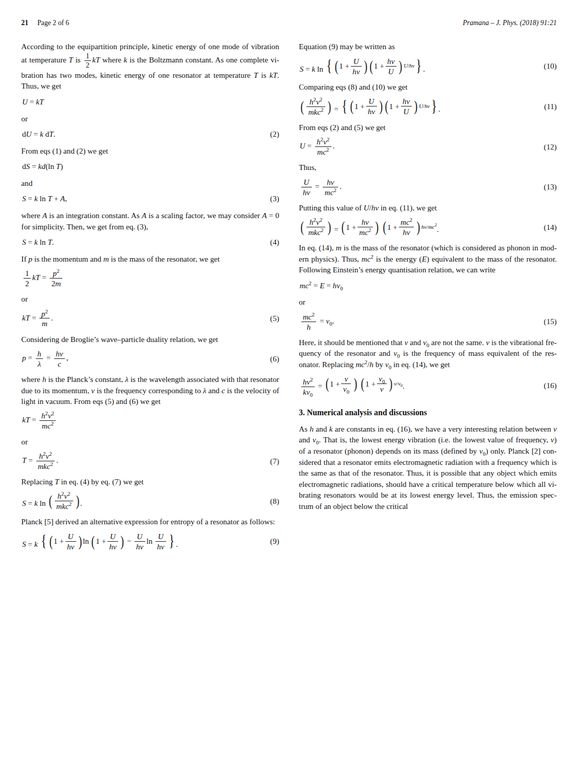21 Page 2 of 6
Pramana – J. Phys. (2018) 91:21
According to the equipartition principle, kinetic energy of one mode of vibration at temperature T is 12 kT where k is the Boltzmann constant. As one complete vibration has two modes, kinetic energy of one resonator at temperature T is kT. Thus, we get
U = kT
or
dU = k dT.
(2)
From eqs (1) and (2) we get
dS = kd(ln T)
and
S = k ln T + A,
(3)
where A is an integration constant. As A is a scaling factor, we may consider A = 0 for simplicity. Then, we get from eq. (3),
S = k ln T.
(4)
If p is the momentum and m is the mass of the resonator, we get
12 kT = p22m
or
kT = p2 m.
(5)
Considering de Broglie’s wave–particle duality relation, we get
p = hλ = hν c,
(6)
where h is the Planck’s constant, λ is the wavelength associated with that resonator due to its momentum, ν is the frequency corresponding to λ and c is the velocity of light in vacuum. From eqs (5) and (6) we get
kT = h2ν2 mc2
or
T = h2ν2 mkc2.
(7)
Replacing T in eq. (4) by eq. (7) we get
S = k ln (h2ν2 mkc2).
(8)
Planck [5] derived an alternative expression for entropy of a resonator as follows:
S = k { (1 + Uhν) ln (1 + Uhν) − Uhν ln Uhν }.
(9)
Equation (9) may be written as
S = k ln { (1 + Uhν) (1 + hν U) U/hν }.
(10)
Comparing eqs (8) and (10) we get
(h2ν2 mkc2) = { (1 + Uhν) (1 + hν U) U/hν }.
(11)
From eqs (2) and (5) we get
U = h2ν2 mc2.
(12)
Thus,
Uhν = hν mc2.
(13)
Putting this value of U/hν in eq. (11), we get
(h2ν2 mkc2) = (1 + hν mc2) (1 + mc2 hν) hν/mc2.
(14)
In eq. (14), m is the mass of the resonator (which is considered as phonon in modern physics). Thus, mc2 is the energy (E) equivalent to the mass of the resonator. Following Einstein’s energy quantisation relation, we can write
mc2 = E = hν0
or
mc2 h = ν0.
(15)
Here, it should be mentioned that ν and ν0 are not the same. ν is the vibrational frequency of the resonator and ν0 is the frequency of mass equivalent of the resonator. Replacing mc2/h by ν0 in eq. (14), we get
hν2 kν0 = (1 + νν0) (1 + ν0 ν) ν/ν0.
(16)
3. Numerical analysis and discussions
As h and k are constants in eq. (16), we have a very interesting relation between ν and ν0. That is, the lowest energy vibration (i.e. the lowest value of frequency, ν) of a resonator (phonon) depends on its mass (defined by ν0) only. Planck [2] considered that a resonator emits electromagnetic radiation with a frequency which is the same as that of the resonator. Thus, it is possible that any object which emits electromagnetic radiations, should have a critical temperature below which all vibrating resonators would be at its lowest energy level. Thus, the emission spectrum of an object below the critical